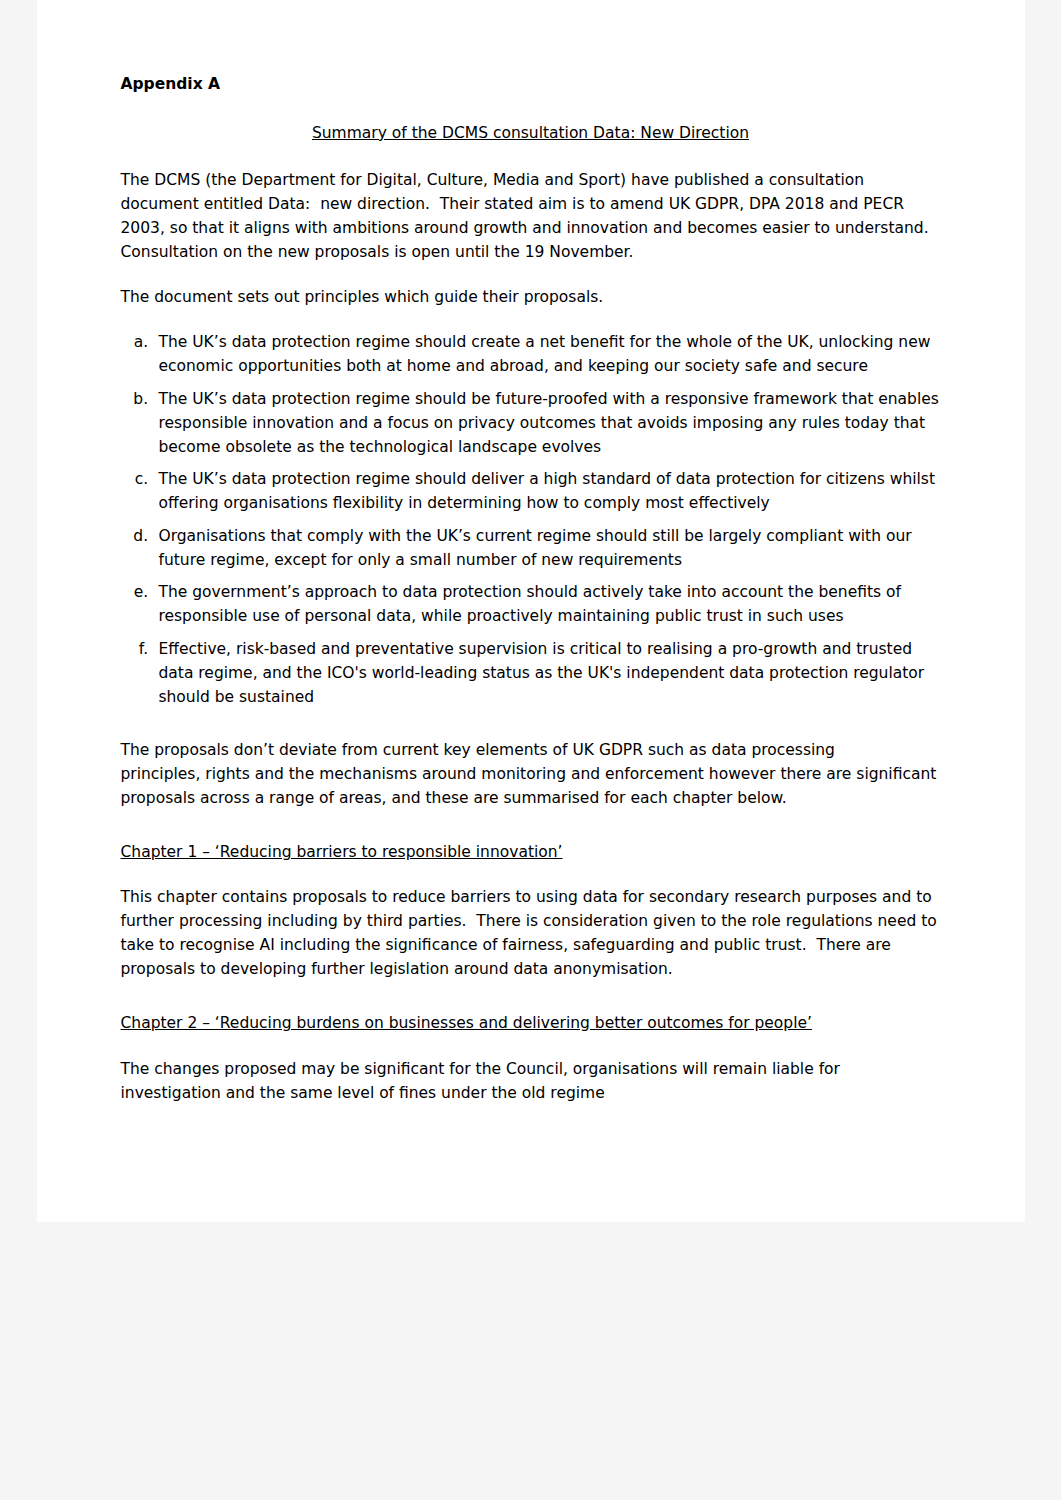Appendix A
Summary of the DCMS consultation Data: New Direction
The DCMS (the Department for Digital, Culture, Media and Sport) have published a consultation document entitled Data: new direction. Their stated aim is to amend UK GDPR, DPA 2018 and PECR 2003, so that it aligns with ambitions around growth and innovation and becomes easier to understand. Consultation on the new proposals is open until the 19 November.
The document sets out principles which guide their proposals.
The UK’s data protection regime should create a net benefit for the whole of the UK, unlocking new economic opportunities both at home and abroad, and keeping our society safe and secure
The UK’s data protection regime should be future-proofed with a responsive framework that enables responsible innovation and a focus on privacy outcomes that avoids imposing any rules today that become obsolete as the technological landscape evolves
The UK’s data protection regime should deliver a high standard of data protection for citizens whilst offering organisations flexibility in determining how to comply most effectively
Organisations that comply with the UK’s current regime should still be largely compliant with our future regime, except for only a small number of new requirements
The government’s approach to data protection should actively take into account the benefits of responsible use of personal data, while proactively maintaining public trust in such uses
Effective, risk-based and preventative supervision is critical to realising a pro-growth and trusted data regime, and the ICO's world-leading status as the UK's independent data protection regulator should be sustained
The proposals don’t deviate from current key elements of UK GDPR such as data processing
principles, rights and the mechanisms around monitoring and enforcement however there are significant proposals across a range of areas, and these are summarised for each chapter below.
Chapter 1 – ‘Reducing barriers to responsible innovation’
This chapter contains proposals to reduce barriers to using data for secondary research purposes and to further processing including by third parties. There is consideration given to the role regulations need to take to recognise AI including the significance of fairness, safeguarding and public trust. There are proposals to developing further legislation around data anonymisation.
Chapter 2 – ‘Reducing burdens on businesses and delivering better outcomes for people’
The changes proposed may be significant for the Council, organisations will remain liable for investigation and the same level of fines under the old regime